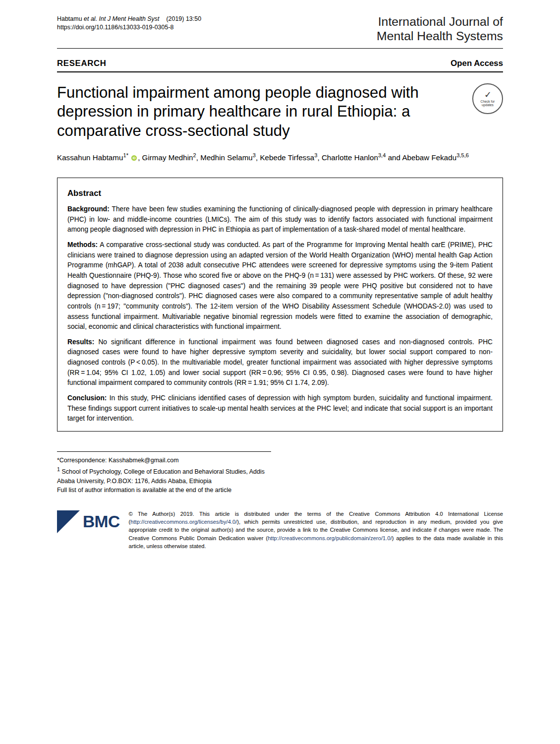Habtamu et al. Int J Ment Health Syst (2019) 13:50 https://doi.org/10.1186/s13033-019-0305-8
International Journal of
Mental Health Systems
RESEARCH Open Access
Functional impairment among people diagnosed with depression in primary healthcare in rural Ethiopia: a comparative cross-sectional study
✓ Check for
updates
Kassahun Habtamu1* , Girmay Medhin2, Medhin Selamu3, Kebede Tirfessa3, Charlotte Hanlon3,4 and Abebaw Fekadu3,5,6
Abstract
Background: There have been few studies examining the functioning of clinically-diagnosed people with depression in primary healthcare (PHC) in low- and middle-income countries (LMICs). The aim of this study was to identify factors associated with functional impairment among people diagnosed with depression in PHC in Ethiopia as part of implementation of a task-shared model of mental healthcare.
Methods: A comparative cross-sectional study was conducted. As part of the Programme for Improving Mental health carE (PRIME), PHC clinicians were trained to diagnose depression using an adapted version of the World Health Organization (WHO) mental health Gap Action Programme (mhGAP). A total of 2038 adult consecutive PHC attendees were screened for depressive symptoms using the 9-item Patient Health Questionnaire (PHQ-9). Those who scored five or above on the PHQ-9 (n = 131) were assessed by PHC workers. Of these, 92 were diagnosed to have depression ("PHC diagnosed cases") and the remaining 39 people were PHQ positive but considered not to have depression ("non-diagnosed controls"). PHC diagnosed cases were also compared to a community representative sample of adult healthy controls (n = 197; "community controls"). The 12-item version of the WHO Disability Assessment Schedule (WHODAS-2.0) was used to assess functional impairment. Multivariable negative binomial regression models were fitted to examine the association of demographic, social, economic and clinical characteristics with functional impairment.
Results: No significant difference in functional impairment was found between diagnosed cases and non-diagnosed controls. PHC diagnosed cases were found to have higher depressive symptom severity and suicidality, but lower social support compared to non-diagnosed controls (P < 0.05). In the multivariable model, greater functional impairment was associated with higher depressive symptoms (RR = 1.04; 95% CI 1.02, 1.05) and lower social support (RR = 0.96; 95% CI 0.95, 0.98). Diagnosed cases were found to have higher functional impairment compared to community controls (RR = 1.91; 95% CI 1.74, 2.09).
Conclusion: In this study, PHC clinicians identified cases of depression with high symptom burden, suicidality and functional impairment. These findings support current initiatives to scale-up mental health services at the PHC level; and indicate that social support is an important target for intervention.
*Correspondence: Kasshabmek@gmail.com
1 School of Psychology, College of Education and Behavioral Studies, Addis Ababa University, P.O.BOX: 1176, Addis Ababa, Ethiopia
Full list of author information is available at the end of the article
BMC
© The Author(s) 2019. This article is distributed under the terms of the Creative Commons Attribution 4.0 International License (http://creativecommons.org/licenses/by/4.0/), which permits unrestricted use, distribution, and reproduction in any medium, provided you give appropriate credit to the original author(s) and the source, provide a link to the Creative Commons license, and indicate if changes were made. The Creative Commons Public Domain Dedication waiver (http://creativecommons.org/publicdomain/zero/1.0/) applies to the data made available in this article, unless otherwise stated.